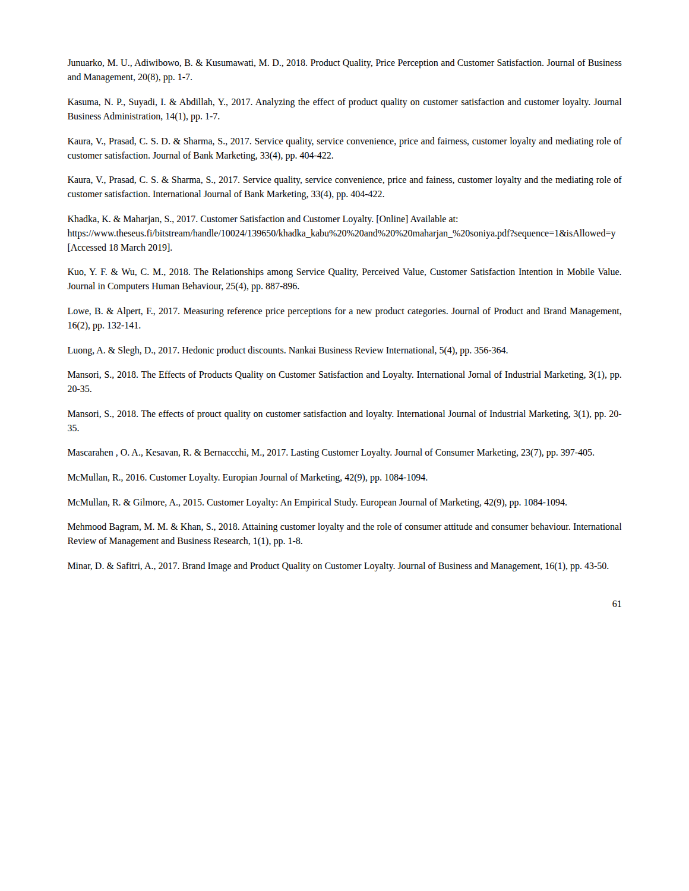Junuarko, M. U., Adiwibowo, B. & Kusumawati, M. D., 2018. Product Quality, Price Perception and Customer Satisfaction. Journal of Business and Management, 20(8), pp. 1-7.
Kasuma, N. P., Suyadi, I. & Abdillah, Y., 2017. Analyzing the effect of product quality on customer satisfaction and customer loyalty. Journal Business Administration, 14(1), pp. 1-7.
Kaura, V., Prasad, C. S. D. & Sharma, S., 2017. Service quality, service convenience, price and fairness, customer loyalty and mediating role of customer satisfaction. Journal of Bank Marketing, 33(4), pp. 404-422.
Kaura, V., Prasad, C. S. & Sharma, S., 2017. Service quality, service convenience, price and fainess, customer loyalty and the mediating role of customer satisfaction. International Journal of Bank Marketing, 33(4), pp. 404-422.
Khadka, K. & Maharjan, S., 2017. Customer Satisfaction and Customer Loyalty. [Online] Available at:
https://www.theseus.fi/bitstream/handle/10024/139650/khadka_kabu%20%20and%20%20maharjan_%20soniya.pdf?sequence=1&isAllowed=y [Accessed 18 March 2019].
Kuo, Y. F. & Wu, C. M., 2018. The Relationships among Service Quality, Perceived Value, Customer Satisfaction Intention in Mobile Value. Journal in Computers Human Behaviour, 25(4), pp. 887-896.
Lowe, B. & Alpert, F., 2017. Measuring reference price perceptions for a new product categories. Journal of Product and Brand Management, 16(2), pp. 132-141.
Luong, A. & Slegh, D., 2017. Hedonic product discounts. Nankai Business Review International, 5(4), pp. 356-364.
Mansori, S., 2018. The Effects of Products Quality on Customer Satisfaction and Loyalty. International Jornal of Industrial Marketing, 3(1), pp. 20-35.
Mansori, S., 2018. The effects of prouct quality on customer satisfaction and loyalty. International Journal of Industrial Marketing, 3(1), pp. 20-35.
Mascarahen , O. A., Kesavan, R. & Bernaccchi, M., 2017. Lasting Customer Loyalty. Journal of Consumer Marketing, 23(7), pp. 397-405.
McMullan, R., 2016. Customer Loyalty. Europian Journal of Marketing, 42(9), pp. 1084-1094.
McMullan, R. & Gilmore, A., 2015. Customer Loyalty: An Empirical Study. European Journal of Marketing, 42(9), pp. 1084-1094.
Mehmood Bagram, M. M. & Khan, S., 2018. Attaining customer loyalty and the role of consumer attitude and consumer behaviour. International Review of Management and Business Research, 1(1), pp. 1-8.
Minar, D. & Safitri, A., 2017. Brand Image and Product Quality on Customer Loyalty. Journal of Business and Management, 16(1), pp. 43-50.
61